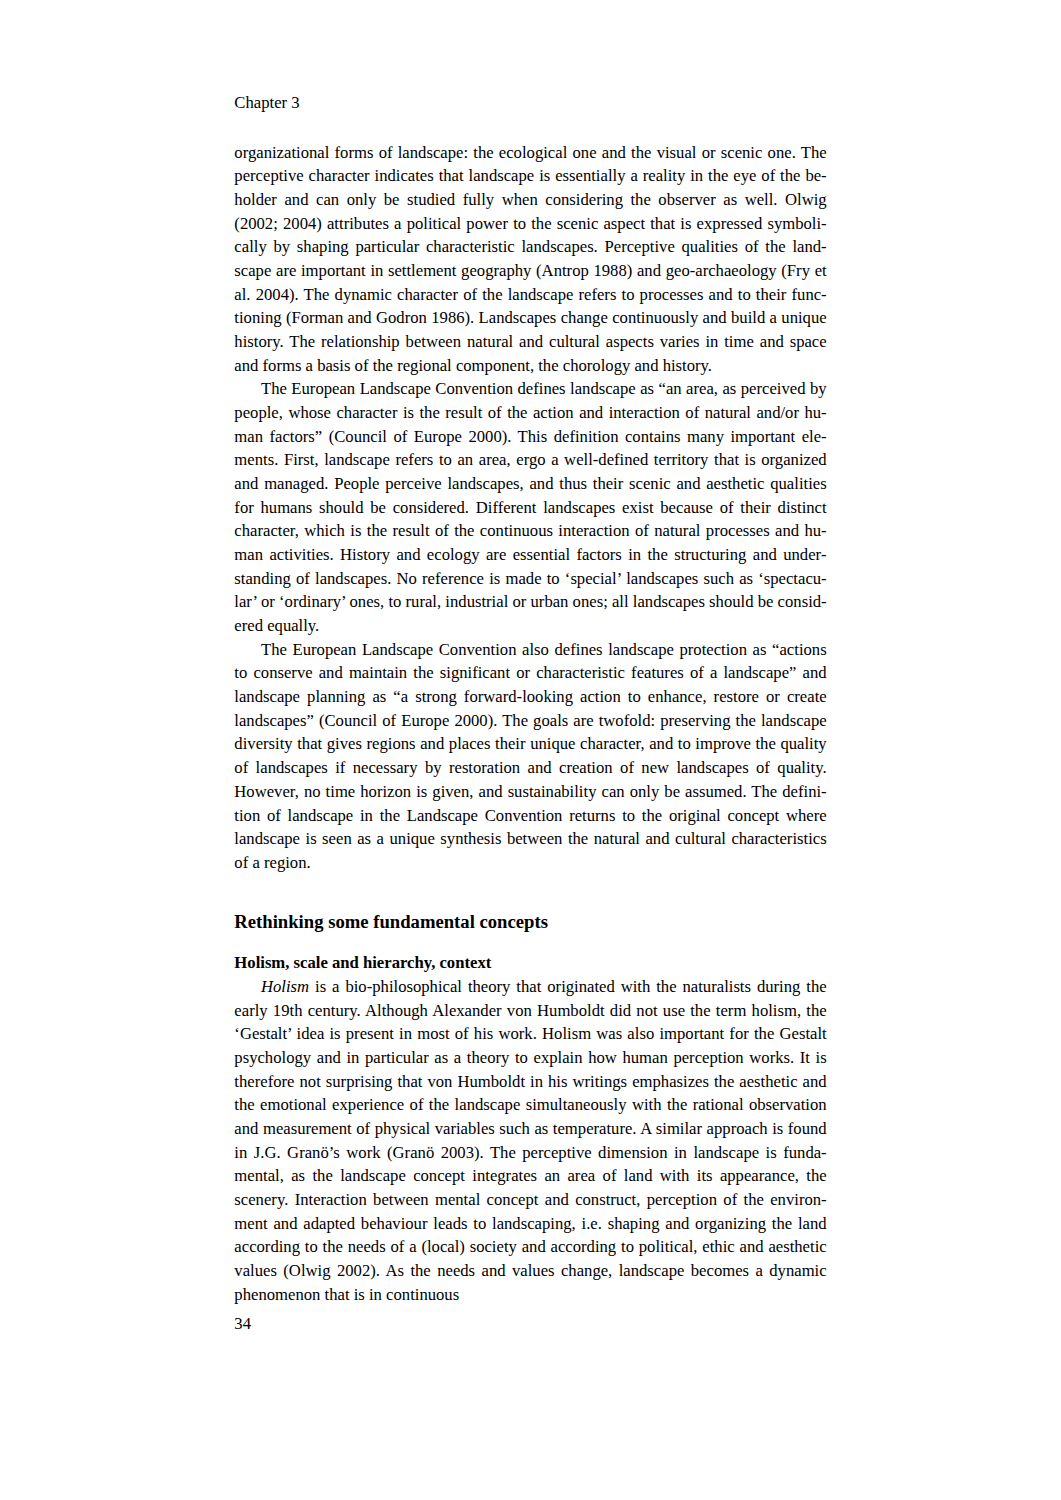Chapter 3
organizational forms of landscape: the ecological one and the visual or scenic one. The perceptive character indicates that landscape is essentially a reality in the eye of the beholder and can only be studied fully when considering the observer as well. Olwig (2002; 2004) attributes a political power to the scenic aspect that is expressed symbolically by shaping particular characteristic landscapes. Perceptive qualities of the landscape are important in settlement geography (Antrop 1988) and geo-archaeology (Fry et al. 2004). The dynamic character of the landscape refers to processes and to their functioning (Forman and Godron 1986). Landscapes change continuously and build a unique history. The relationship between natural and cultural aspects varies in time and space and forms a basis of the regional component, the chorology and history.
The European Landscape Convention defines landscape as “an area, as perceived by people, whose character is the result of the action and interaction of natural and/or human factors” (Council of Europe 2000). This definition contains many important elements. First, landscape refers to an area, ergo a well-defined territory that is organized and managed. People perceive landscapes, and thus their scenic and aesthetic qualities for humans should be considered. Different landscapes exist because of their distinct character, which is the result of the continuous interaction of natural processes and human activities. History and ecology are essential factors in the structuring and understanding of landscapes. No reference is made to ‘special’ landscapes such as ‘spectacular’ or ‘ordinary’ ones, to rural, industrial or urban ones; all landscapes should be considered equally.
The European Landscape Convention also defines landscape protection as “actions to conserve and maintain the significant or characteristic features of a landscape” and landscape planning as “a strong forward-looking action to enhance, restore or create landscapes” (Council of Europe 2000). The goals are twofold: preserving the landscape diversity that gives regions and places their unique character, and to improve the quality of landscapes if necessary by restoration and creation of new landscapes of quality. However, no time horizon is given, and sustainability can only be assumed. The definition of landscape in the Landscape Convention returns to the original concept where landscape is seen as a unique synthesis between the natural and cultural characteristics of a region.
Rethinking some fundamental concepts
Holism, scale and hierarchy, context
Holism is a bio-philosophical theory that originated with the naturalists during the early 19th century. Although Alexander von Humboldt did not use the term holism, the ‘Gestalt’ idea is present in most of his work. Holism was also important for the Gestalt psychology and in particular as a theory to explain how human perception works. It is therefore not surprising that von Humboldt in his writings emphasizes the aesthetic and the emotional experience of the landscape simultaneously with the rational observation and measurement of physical variables such as temperature. A similar approach is found in J.G. Granö’s work (Granö 2003). The perceptive dimension in landscape is fundamental, as the landscape concept integrates an area of land with its appearance, the scenery. Interaction between mental concept and construct, perception of the environment and adapted behaviour leads to landscaping, i.e. shaping and organizing the land according to the needs of a (local) society and according to political, ethic and aesthetic values (Olwig 2002). As the needs and values change, landscape becomes a dynamic phenomenon that is in continuous
34